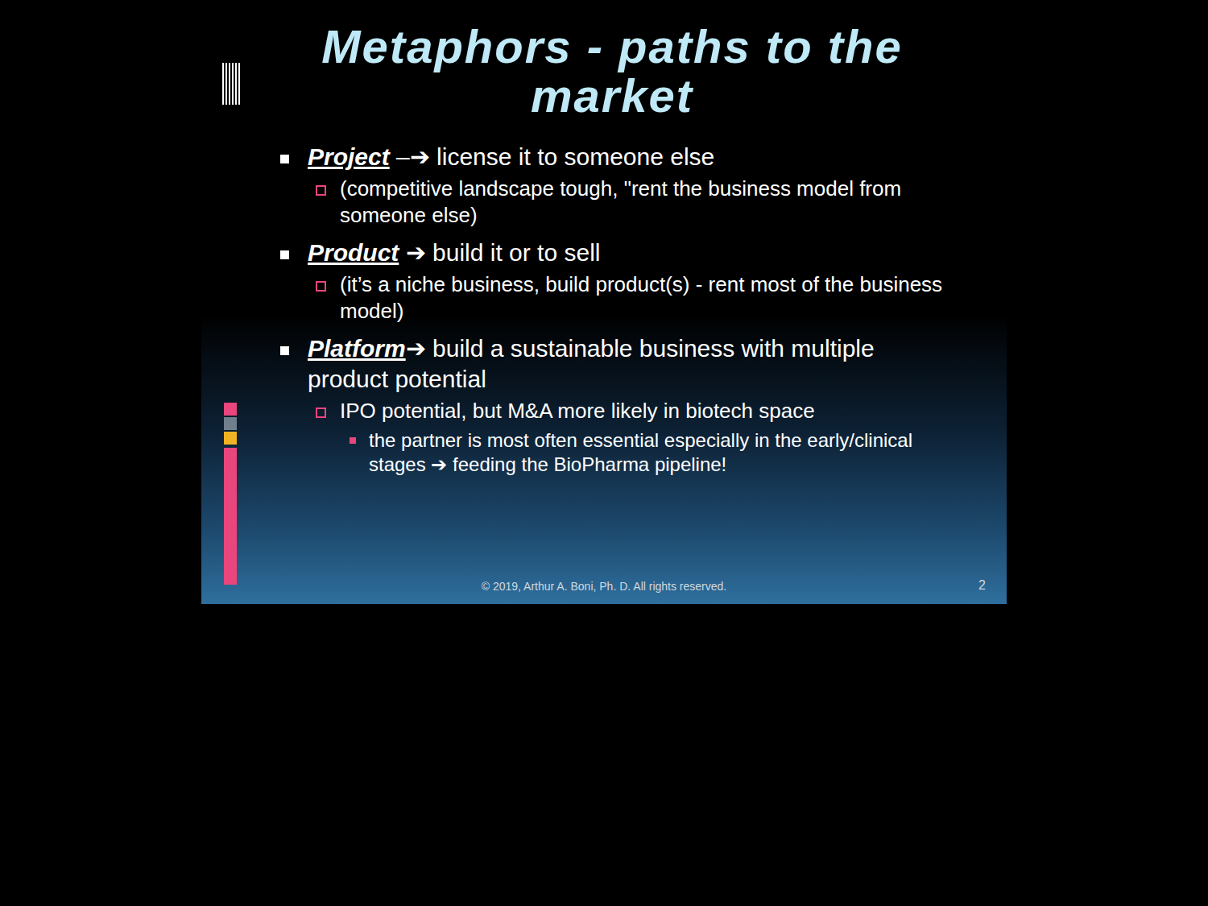Metaphors - paths to the market
Project –➔ license it to someone else
(competitive landscape tough, "rent the business model from someone else)
Product ➔ build it or to sell
(it’s a niche business, build product(s) - rent most of the business model)
Platform➔ build a sustainable business with multiple product potential
IPO potential, but M&A more likely in biotech space
the partner is most often essential especially in the early/clinical stages ➔ feeding the BioPharma pipeline!
© 2019, Arthur A. Boni, Ph. D. All rights reserved.
2